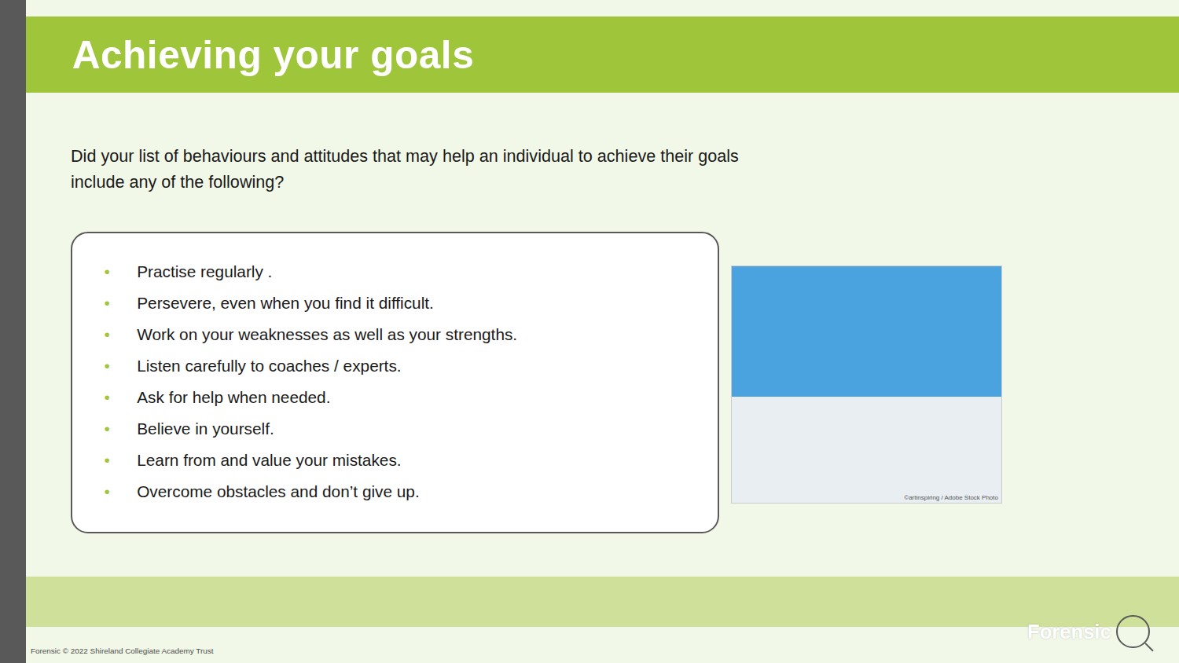Achieving your goals
Did your list of behaviours and attitudes that may help an individual to achieve their goals include any of the following?
Practise regularly .
Persevere, even when you find it difficult.
Work on your weaknesses as well as your strengths.
Listen carefully to coaches / experts.
Ask for help when needed.
Believe in yourself.
Learn from and value your mistakes.
Overcome obstacles and don’t give up.
©artinspiring / Adobe Stock Photo
Forensic © 2022 Shireland Collegiate Academy Trust
Forensic